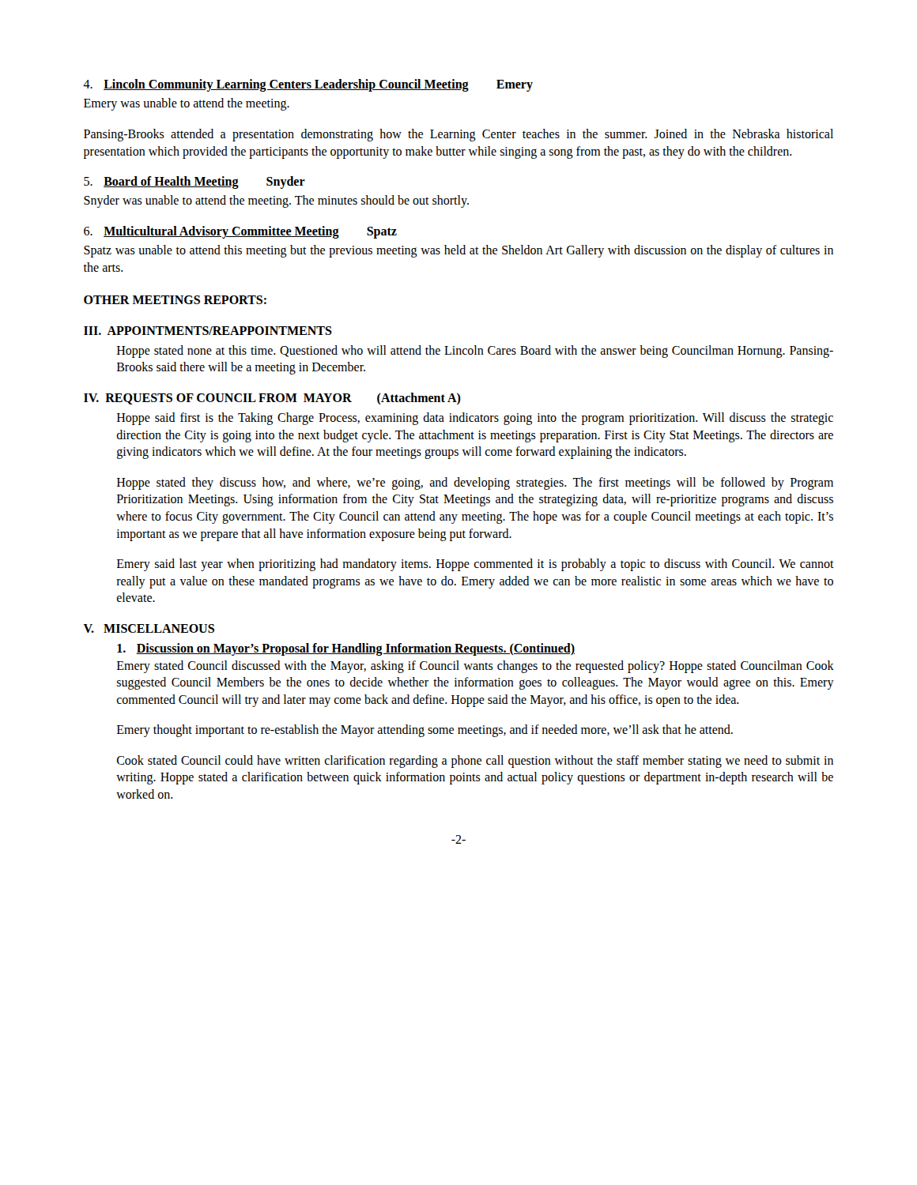4. Lincoln Community Learning Centers Leadership Council Meeting Emery
Emery was unable to attend the meeting.
Pansing-Brooks attended a presentation demonstrating how the Learning Center teaches in the summer. Joined in the Nebraska historical presentation which provided the participants the opportunity to make butter while singing a song from the past, as they do with the children.
5. Board of Health Meeting Snyder
Snyder was unable to attend the meeting. The minutes should be out shortly.
6. Multicultural Advisory Committee Meeting Spatz
Spatz was unable to attend this meeting but the previous meeting was held at the Sheldon Art Gallery with discussion on the display of cultures in the arts.
OTHER MEETINGS REPORTS:
III. APPOINTMENTS/REAPPOINTMENTS
Hoppe stated none at this time. Questioned who will attend the Lincoln Cares Board with the answer being Councilman Hornung. Pansing-Brooks said there will be a meeting in December.
IV. REQUESTS OF COUNCIL FROM MAYOR (Attachment A)
Hoppe said first is the Taking Charge Process, examining data indicators going into the program prioritization. Will discuss the strategic direction the City is going into the next budget cycle. The attachment is meetings preparation. First is City Stat Meetings. The directors are giving indicators which we will define. At the four meetings groups will come forward explaining the indicators.
Hoppe stated they discuss how, and where, we’re going, and developing strategies. The first meetings will be followed by Program Prioritization Meetings. Using information from the City Stat Meetings and the strategizing data, will re-prioritize programs and discuss where to focus City government. The City Council can attend any meeting. The hope was for a couple Council meetings at each topic. It’s important as we prepare that all have information exposure being put forward.
Emery said last year when prioritizing had mandatory items. Hoppe commented it is probably a topic to discuss with Council. We cannot really put a value on these mandated programs as we have to do. Emery added we can be more realistic in some areas which we have to elevate.
V. MISCELLANEOUS
1. Discussion on Mayor’s Proposal for Handling Information Requests. (Continued)
Emery stated Council discussed with the Mayor, asking if Council wants changes to the requested policy? Hoppe stated Councilman Cook suggested Council Members be the ones to decide whether the information goes to colleagues. The Mayor would agree on this. Emery commented Council will try and later may come back and define. Hoppe said the Mayor, and his office, is open to the idea.
Emery thought important to re-establish the Mayor attending some meetings, and if needed more, we’ll ask that he attend.
Cook stated Council could have written clarification regarding a phone call question without the staff member stating we need to submit in writing. Hoppe stated a clarification between quick information points and actual policy questions or department in-depth research will be worked on.
-2-